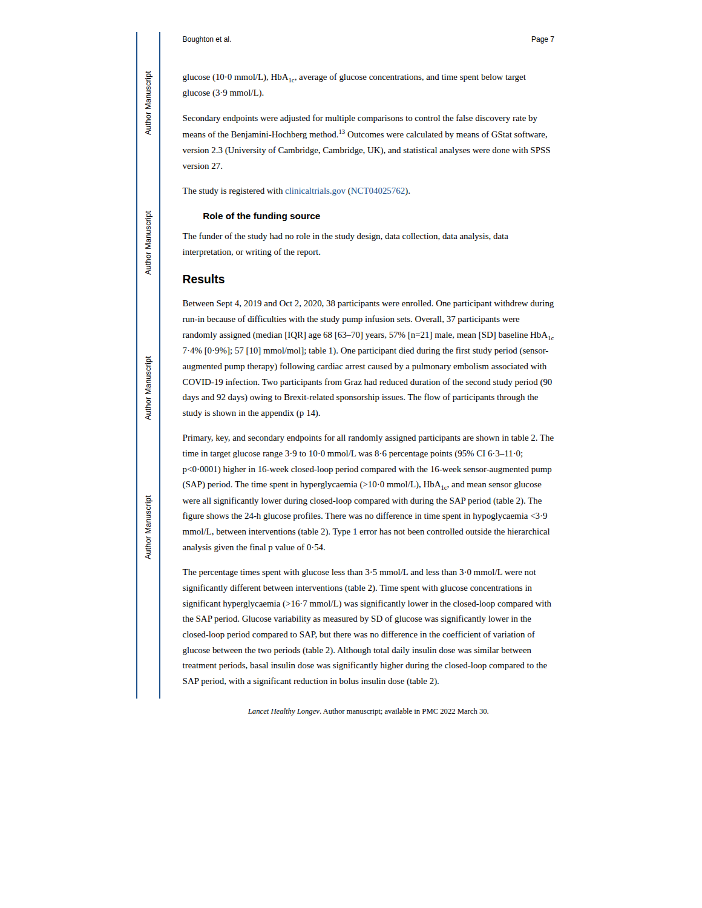Author Manuscript Author Manuscript Author Manuscript Author Manuscript
Boughton et al.
Page 7
glucose (10·0 mmol/L), HbA1c, average of glucose concentrations, and time spent below target glucose (3·9 mmol/L).
Secondary endpoints were adjusted for multiple comparisons to control the false discovery rate by means of the Benjamini-Hochberg method.13 Outcomes were calculated by means of GStat software, version 2.3 (University of Cambridge, Cambridge, UK), and statistical analyses were done with SPSS version 27.
The study is registered with clinicaltrials.gov (NCT04025762).
Role of the funding source
The funder of the study had no role in the study design, data collection, data analysis, data interpretation, or writing of the report.
Results
Between Sept 4, 2019 and Oct 2, 2020, 38 participants were enrolled. One participant withdrew during run-in because of difficulties with the study pump infusion sets. Overall, 37 participants were randomly assigned (median [IQR] age 68 [63–70] years, 57% [n=21] male, mean [SD] baseline HbA1c 7·4% [0·9%]; 57 [10] mmol/mol]; table 1). One participant died during the first study period (sensor-augmented pump therapy) following cardiac arrest caused by a pulmonary embolism associated with COVID-19 infection. Two participants from Graz had reduced duration of the second study period (90 days and 92 days) owing to Brexit-related sponsorship issues. The flow of participants through the study is shown in the appendix (p 14).
Primary, key, and secondary endpoints for all randomly assigned participants are shown in table 2. The time in target glucose range 3·9 to 10·0 mmol/L was 8·6 percentage points (95% CI 6·3–11·0; p<0·0001) higher in 16-week closed-loop period compared with the 16-week sensor-augmented pump (SAP) period. The time spent in hyperglycaemia (>10·0 mmol/L), HbA1c, and mean sensor glucose were all significantly lower during closed-loop compared with during the SAP period (table 2). The figure shows the 24-h glucose profiles. There was no difference in time spent in hypoglycaemia <3·9 mmol/L, between interventions (table 2). Type 1 error has not been controlled outside the hierarchical analysis given the final p value of 0·54.
The percentage times spent with glucose less than 3·5 mmol/L and less than 3·0 mmol/L were not significantly different between interventions (table 2). Time spent with glucose concentrations in significant hyperglycaemia (>16·7 mmol/L) was significantly lower in the closed-loop compared with the SAP period. Glucose variability as measured by SD of glucose was significantly lower in the closed-loop period compared to SAP, but there was no difference in the coefficient of variation of glucose between the two periods (table 2). Although total daily insulin dose was similar between treatment periods, basal insulin dose was significantly higher during the closed-loop compared to the SAP period, with a significant reduction in bolus insulin dose (table 2).
Lancet Healthy Longev. Author manuscript; available in PMC 2022 March 30.